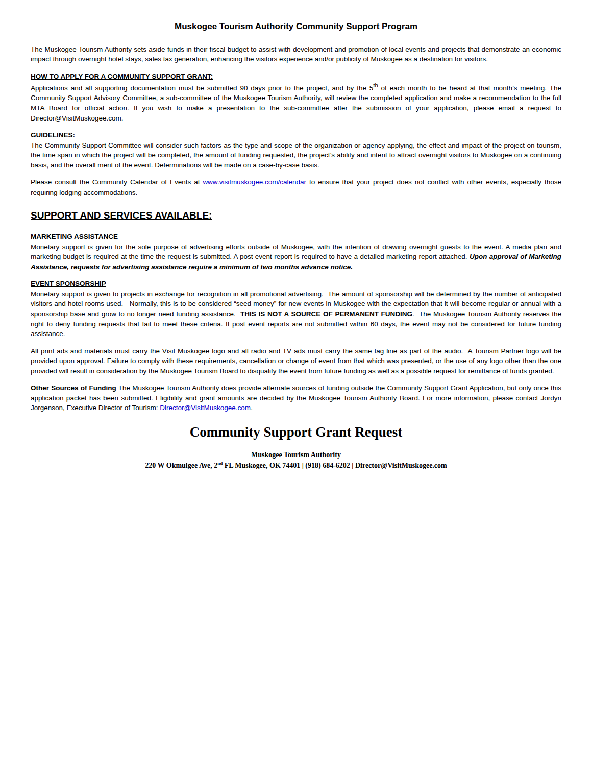Muskogee Tourism Authority Community Support Program
The Muskogee Tourism Authority sets aside funds in their fiscal budget to assist with development and promotion of local events and projects that demonstrate an economic impact through overnight hotel stays, sales tax generation, enhancing the visitors experience and/or publicity of Muskogee as a destination for visitors.
HOW TO APPLY FOR A COMMUNITY SUPPORT GRANT:
Applications and all supporting documentation must be submitted 90 days prior to the project, and by the 5th of each month to be heard at that month’s meeting. The Community Support Advisory Committee, a sub-committee of the Muskogee Tourism Authority, will review the completed application and make a recommendation to the full MTA Board for official action. If you wish to make a presentation to the sub-committee after the submission of your application, please email a request to Director@VisitMuskogee.com.
GUIDELINES:
The Community Support Committee will consider such factors as the type and scope of the organization or agency applying, the effect and impact of the project on tourism, the time span in which the project will be completed, the amount of funding requested, the project’s ability and intent to attract overnight visitors to Muskogee on a continuing basis, and the overall merit of the event. Determinations will be made on a case-by-case basis.
Please consult the Community Calendar of Events at www.visitmuskogee.com/calendar to ensure that your project does not conflict with other events, especially those requiring lodging accommodations.
SUPPORT AND SERVICES AVAILABLE:
MARKETING ASSISTANCE
Monetary support is given for the sole purpose of advertising efforts outside of Muskogee, with the intention of drawing overnight guests to the event. A media plan and marketing budget is required at the time the request is submitted. A post event report is required to have a detailed marketing report attached. Upon approval of Marketing Assistance, requests for advertising assistance require a minimum of two months advance notice.
EVENT SPONSORSHIP
Monetary support is given to projects in exchange for recognition in all promotional advertising. The amount of sponsorship will be determined by the number of anticipated visitors and hotel rooms used. Normally, this is to be considered “seed money” for new events in Muskogee with the expectation that it will become regular or annual with a sponsorship base and grow to no longer need funding assistance. THIS IS NOT A SOURCE OF PERMANENT FUNDING. The Muskogee Tourism Authority reserves the right to deny funding requests that fail to meet these criteria. If post event reports are not submitted within 60 days, the event may not be considered for future funding assistance.
All print ads and materials must carry the Visit Muskogee logo and all radio and TV ads must carry the same tag line as part of the audio. A Tourism Partner logo will be provided upon approval. Failure to comply with these requirements, cancellation or change of event from that which was presented, or the use of any logo other than the one provided will result in consideration by the Muskogee Tourism Board to disqualify the event from future funding as well as a possible request for remittance of funds granted.
Other Sources of Funding The Muskogee Tourism Authority does provide alternate sources of funding outside the Community Support Grant Application, but only once this application packet has been submitted. Eligibility and grant amounts are decided by the Muskogee Tourism Authority Board. For more information, please contact Jordyn Jorgenson, Executive Director of Tourism: Director@VisitMuskogee.com.
Community Support Grant Request
Muskogee Tourism Authority
220 W Okmulgee Ave, 2nd FL Muskogee, OK 74401 | (918) 684-6202 | Director@VisitMuskogee.com